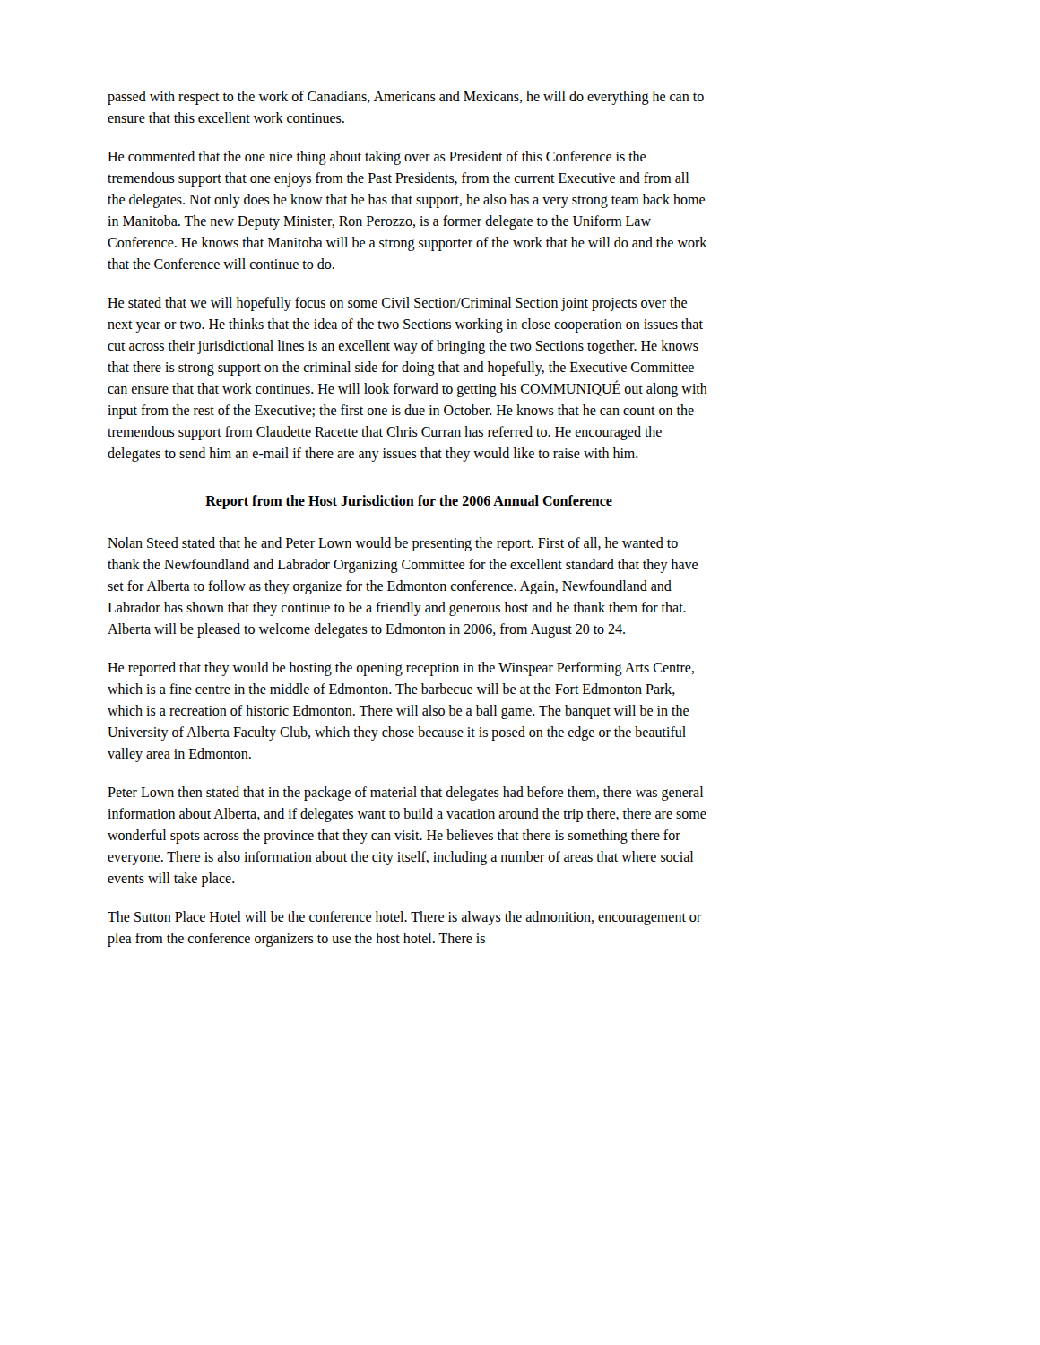passed with respect to the work of Canadians, Americans and Mexicans, he will do everything he can to ensure that this excellent work continues.
He commented that the one nice thing about taking over as President of this Conference is the tremendous support that one enjoys from the Past Presidents, from the current Executive and from all the delegates. Not only does he know that he has that support, he also has a very strong team back home in Manitoba. The new Deputy Minister, Ron Perozzo, is a former delegate to the Uniform Law Conference. He knows that Manitoba will be a strong supporter of the work that he will do and the work that the Conference will continue to do.
He stated that we will hopefully focus on some Civil Section/Criminal Section joint projects over the next year or two. He thinks that the idea of the two Sections working in close cooperation on issues that cut across their jurisdictional lines is an excellent way of bringing the two Sections together. He knows that there is strong support on the criminal side for doing that and hopefully, the Executive Committee can ensure that that work continues. He will look forward to getting his COMMUNIQUÉ out along with input from the rest of the Executive; the first one is due in October. He knows that he can count on the tremendous support from Claudette Racette that Chris Curran has referred to. He encouraged the delegates to send him an e-mail if there are any issues that they would like to raise with him.
Report from the Host Jurisdiction for the 2006 Annual Conference
Nolan Steed stated that he and Peter Lown would be presenting the report. First of all, he wanted to thank the Newfoundland and Labrador Organizing Committee for the excellent standard that they have set for Alberta to follow as they organize for the Edmonton conference. Again, Newfoundland and Labrador has shown that they continue to be a friendly and generous host and he thank them for that. Alberta will be pleased to welcome delegates to Edmonton in 2006, from August 20 to 24.
He reported that they would be hosting the opening reception in the Winspear Performing Arts Centre, which is a fine centre in the middle of Edmonton. The barbecue will be at the Fort Edmonton Park, which is a recreation of historic Edmonton. There will also be a ball game. The banquet will be in the University of Alberta Faculty Club, which they chose because it is posed on the edge or the beautiful valley area in Edmonton.
Peter Lown then stated that in the package of material that delegates had before them, there was general information about Alberta, and if delegates want to build a vacation around the trip there, there are some wonderful spots across the province that they can visit. He believes that there is something there for everyone. There is also information about the city itself, including a number of areas that where social events will take place.
The Sutton Place Hotel will be the conference hotel. There is always the admonition, encouragement or plea from the conference organizers to use the host hotel. There is